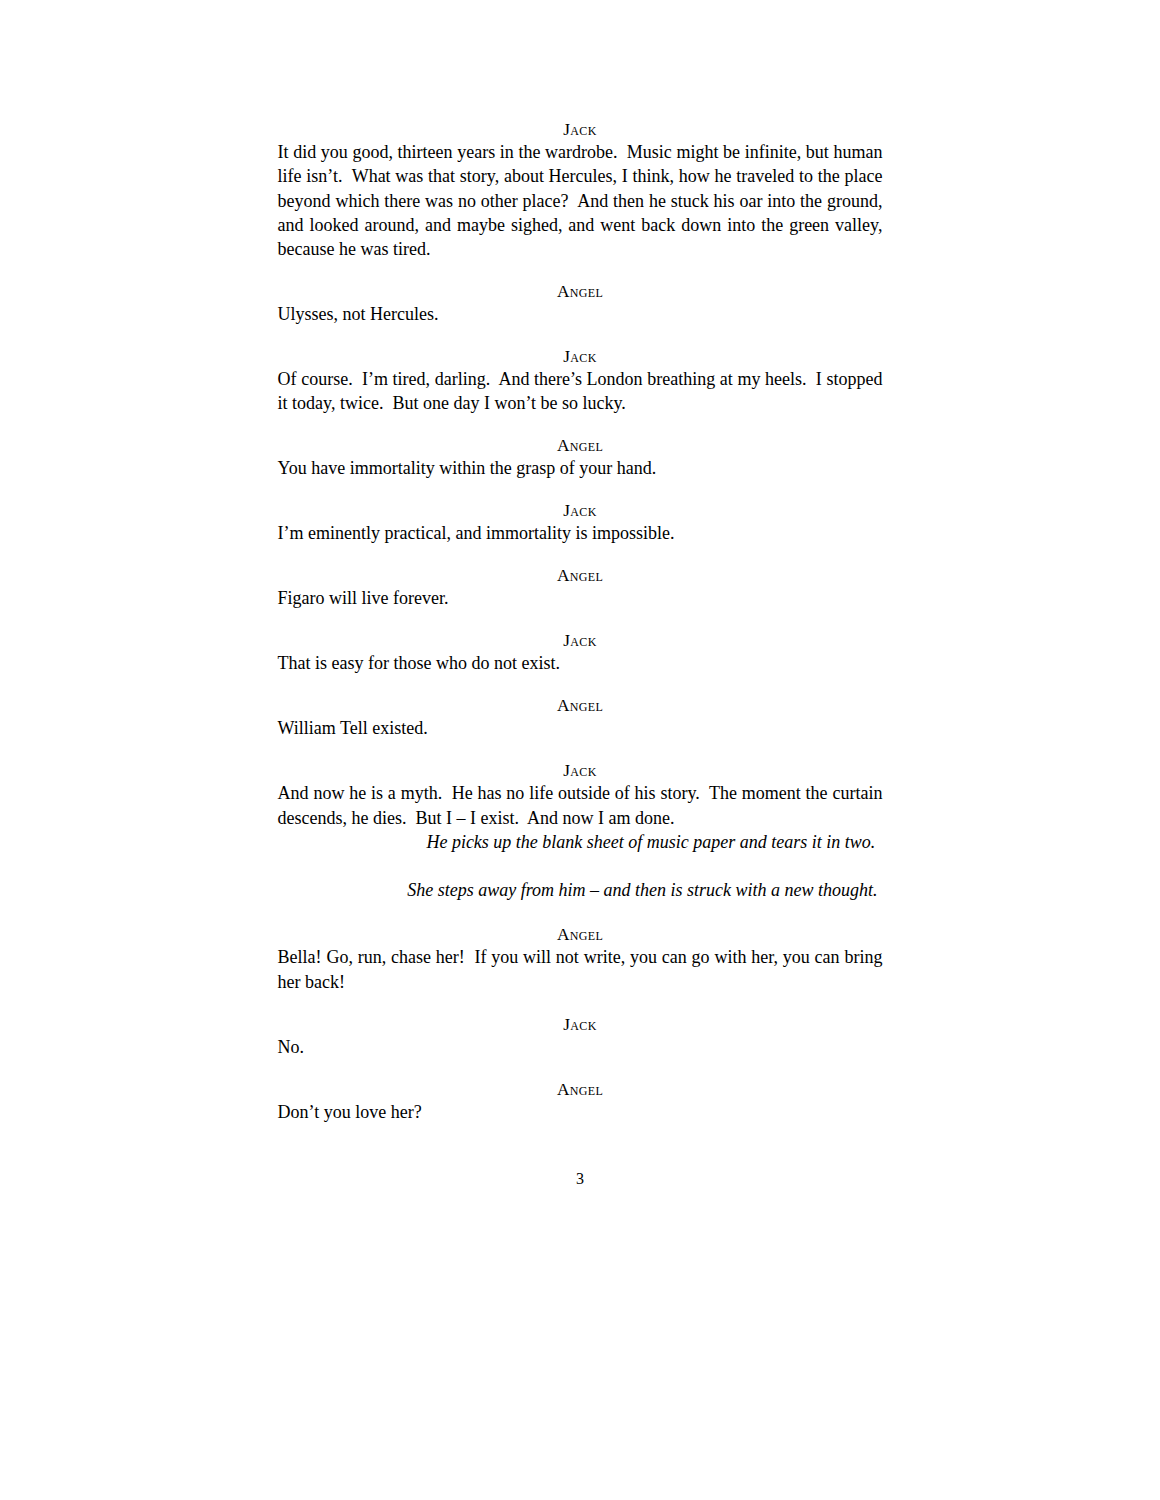Jack
It did you good, thirteen years in the wardrobe. Music might be infinite, but human life isn’t. What was that story, about Hercules, I think, how he traveled to the place beyond which there was no other place? And then he stuck his oar into the ground, and looked around, and maybe sighed, and went back down into the green valley, because he was tired.
Angel
Ulysses, not Hercules.
Jack
Of course. I’m tired, darling. And there’s London breathing at my heels. I stopped it today, twice. But one day I won’t be so lucky.
Angel
You have immortality within the grasp of your hand.
Jack
I’m eminently practical, and immortality is impossible.
Angel
Figaro will live forever.
Jack
That is easy for those who do not exist.
Angel
William Tell existed.
Jack
And now he is a myth. He has no life outside of his story. The moment the curtain descends, he dies. But I – I exist. And now I am done.
He picks up the blank sheet of music paper and tears it in two.
She steps away from him – and then is struck with a new thought.
Angel
Bella! Go, run, chase her! If you will not write, you can go with her, you can bring her back!
Jack
No.
Angel
Don’t you love her?
3